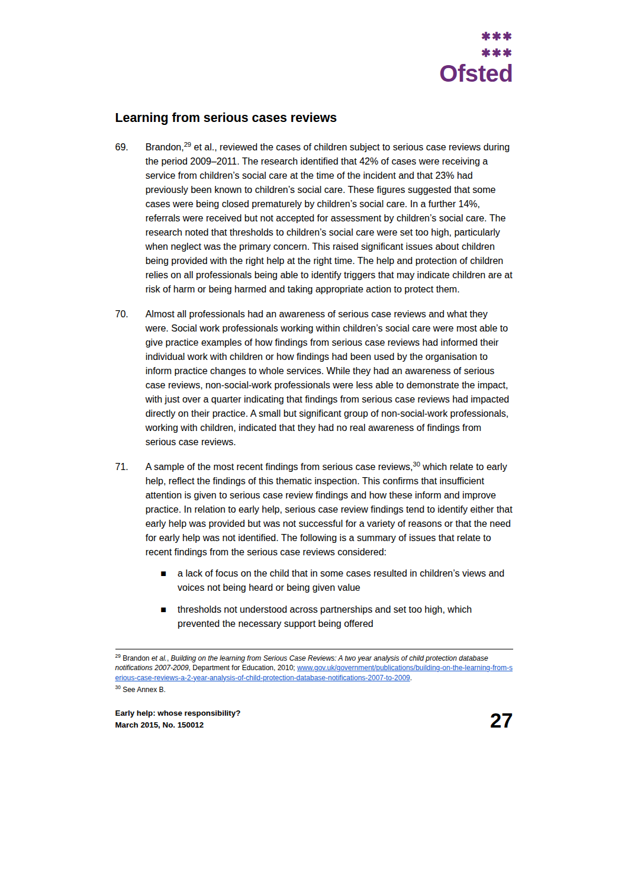✱✱✱
✱✱✱
Ofsted
Learning from serious cases reviews
69. Brandon,29 et al., reviewed the cases of children subject to serious case reviews during the period 2009–2011. The research identified that 42% of cases were receiving a service from children’s social care at the time of the incident and that 23% had previously been known to children’s social care. These figures suggested that some cases were being closed prematurely by children’s social care. In a further 14%, referrals were received but not accepted for assessment by children’s social care. The research noted that thresholds to children’s social care were set too high, particularly when neglect was the primary concern. This raised significant issues about children being provided with the right help at the right time. The help and protection of children relies on all professionals being able to identify triggers that may indicate children are at risk of harm or being harmed and taking appropriate action to protect them.
70. Almost all professionals had an awareness of serious case reviews and what they were. Social work professionals working within children’s social care were most able to give practice examples of how findings from serious case reviews had informed their individual work with children or how findings had been used by the organisation to inform practice changes to whole services. While they had an awareness of serious case reviews, non-social-work professionals were less able to demonstrate the impact, with just over a quarter indicating that findings from serious case reviews had impacted directly on their practice. A small but significant group of non-social-work professionals, working with children, indicated that they had no real awareness of findings from serious case reviews.
71. A sample of the most recent findings from serious case reviews,30 which relate to early help, reflect the findings of this thematic inspection. This confirms that insufficient attention is given to serious case review findings and how these inform and improve practice. In relation to early help, serious case review findings tend to identify either that early help was provided but was not successful for a variety of reasons or that the need for early help was not identified. The following is a summary of issues that relate to recent findings from the serious case reviews considered:
a lack of focus on the child that in some cases resulted in children’s views and voices not being heard or being given value
thresholds not understood across partnerships and set too high, which prevented the necessary support being offered
29 Brandon et al., Building on the learning from Serious Case Reviews: A two year analysis of child protection database notifications 2007-2009, Department for Education, 2010; www.gov.uk/government/publications/building-on-the-learning-from-serious-case-reviews-a-2-year-analysis-of-child-protection-database-notifications-2007-to-2009.
30 See Annex B.
Early help: whose responsibility?
March 2015, No. 150012
27